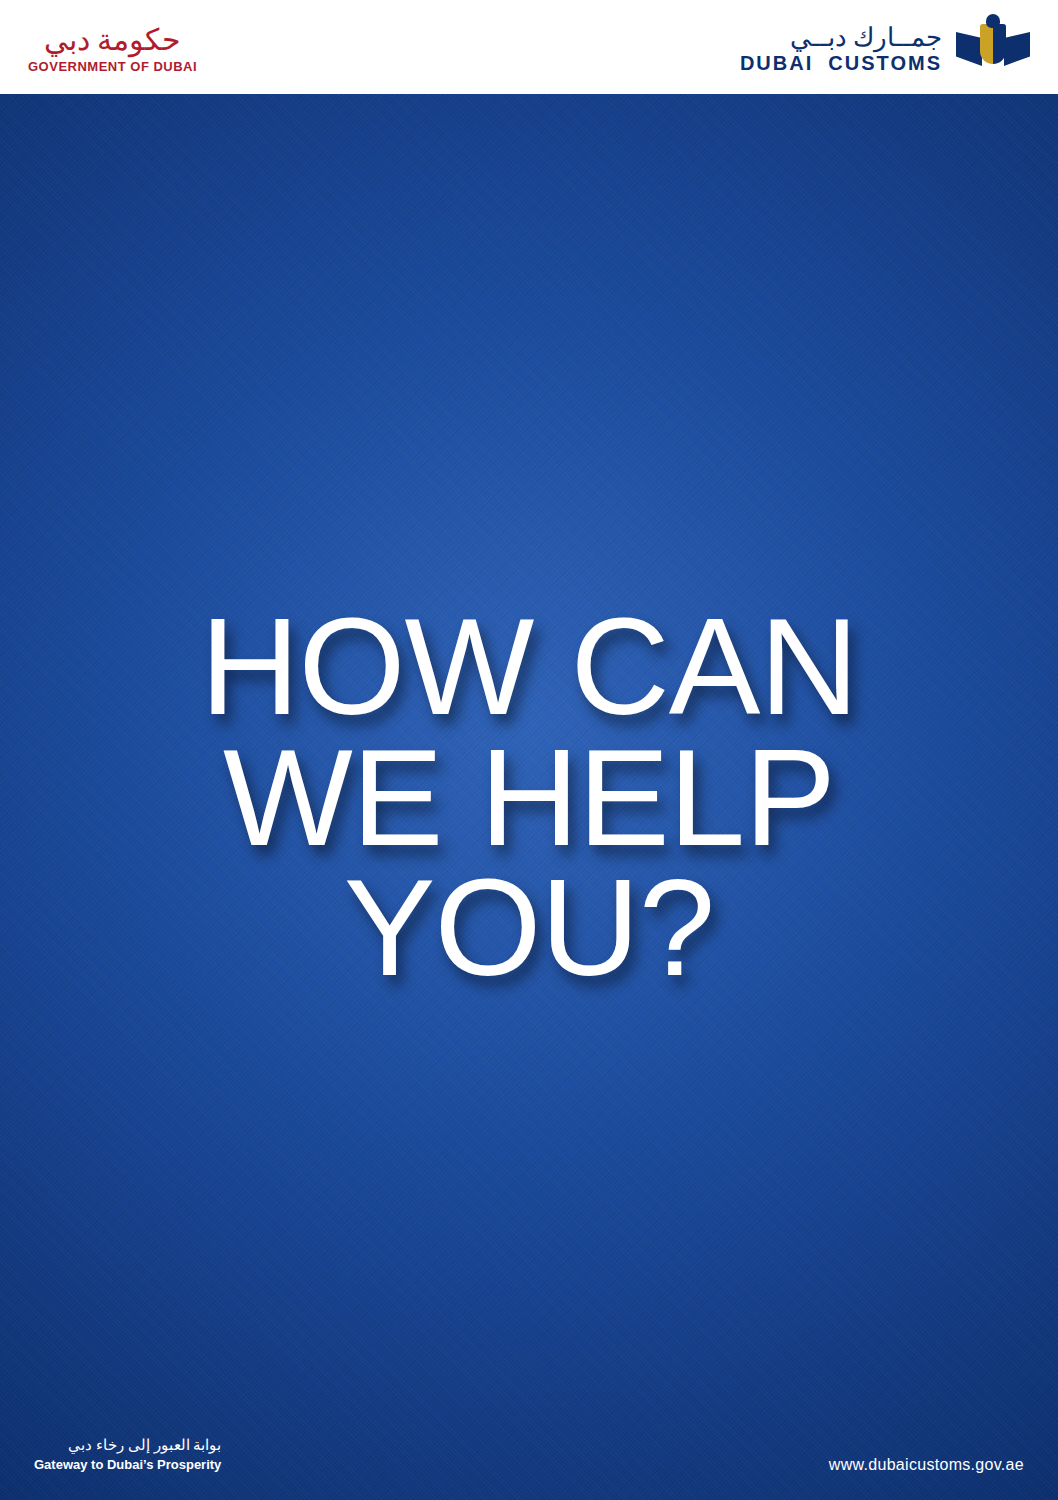حكومة دبي GOVERNMENT OF DUBAI
جمــارك دبــي
DUBAI CUSTOMS
HOW CAN WE HELP YOU?
بوابة العبور إلى رخاء دبي Gateway to Dubai’s Prosperity
www.dubaicustoms.gov.ae